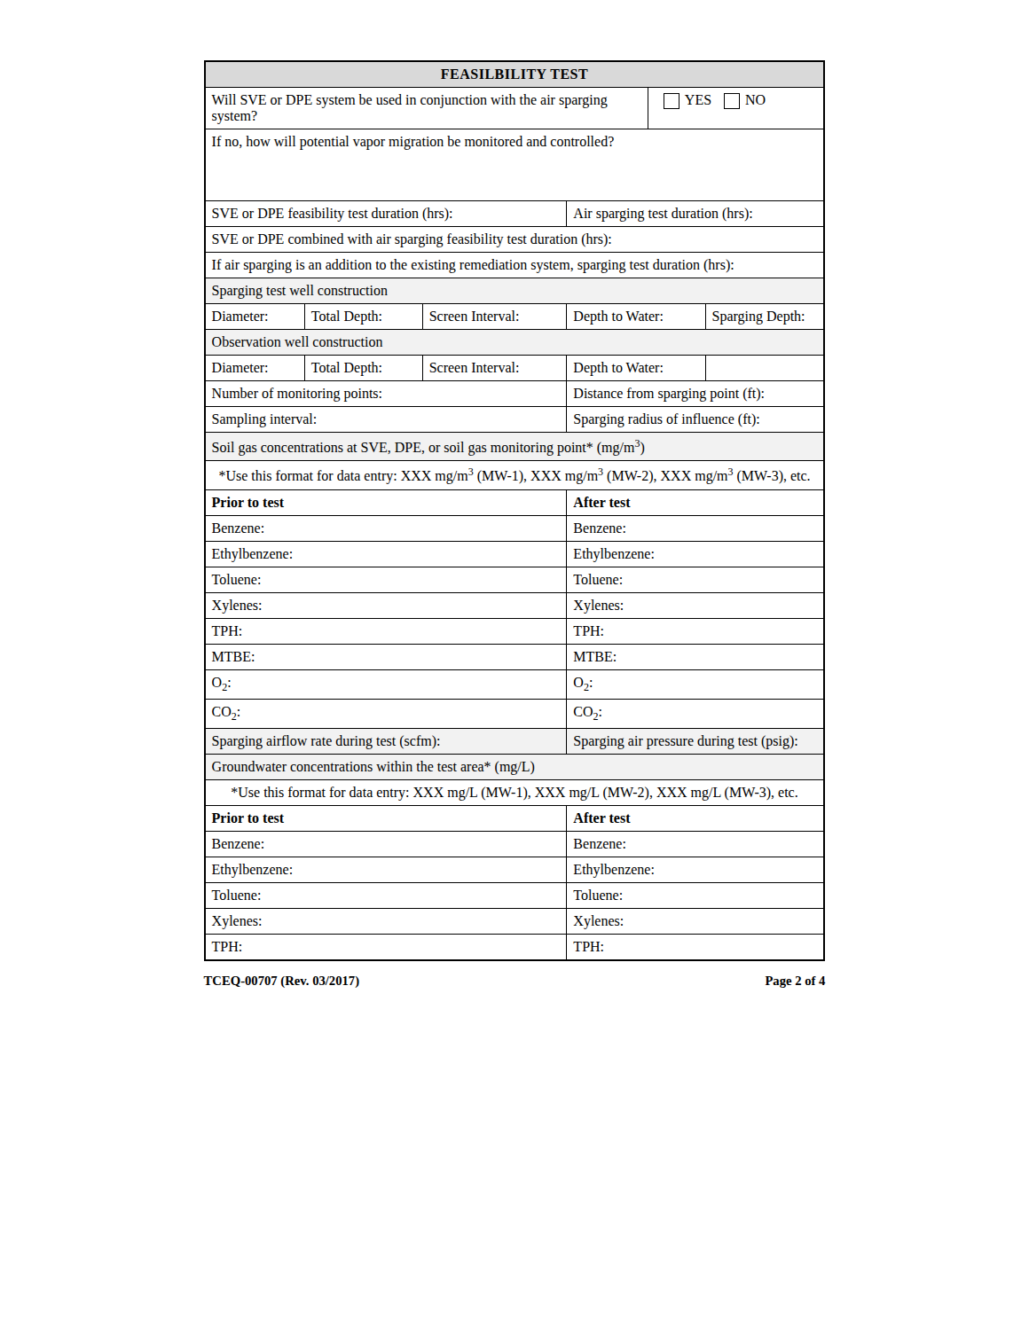| FEASILBILITY TEST |
| --- |
| Will SVE or DPE system be used in conjunction with the air sparging system? | YES NO |
| If no, how will potential vapor migration be monitored and controlled? |
| SVE or DPE feasibility test duration (hrs): | Air sparging test duration (hrs): |
| SVE or DPE combined with air sparging feasibility test duration (hrs): |
| If air sparging is an addition to the existing remediation system, sparging test duration (hrs): |
| Sparging test well construction |
| Diameter: | Total Depth: | Screen Interval: | Depth to Water: | Sparging Depth: |
| Observation well construction |
| Diameter: | Total Depth: | Screen Interval: | Depth to Water: | |
| Number of monitoring points: | Distance from sparging point (ft): |
| Sampling interval: | Sparging radius of influence (ft): |
| Soil gas concentrations at SVE, DPE, or soil gas monitoring point* (mg/m 3 ) |
| *Use this format for data entry: XXX mg/m 3 (MW-1), XXX mg/m 3 (MW-2), XXX mg/m 3 (MW-3), etc. |
| Prior to test | After test |
| Benzene: | Benzene: |
| Ethylbenzene: | Ethylbenzene: |
| Toluene: | Toluene: |
| Xylenes: | Xylenes: |
| TPH: | TPH: |
| MTBE: | MTBE: |
| O 2 : | O 2 : |
| CO 2 : | CO 2 : |
| Sparging airflow rate during test (scfm): | Sparging air pressure during test (psig): |
| Groundwater concentrations within the test area* (mg/L) |
| *Use this format for data entry: XXX mg/L (MW-1), XXX mg/L (MW-2), XXX mg/L (MW-3), etc. |
| Prior to test | After test |
| Benzene: | Benzene: |
| Ethylbenzene: | Ethylbenzene: |
| Toluene: | Toluene: |
| Xylenes: | Xylenes: |
| TPH: | TPH: |
TCEQ-00707 (Rev. 03/2017) Page 2 of 4